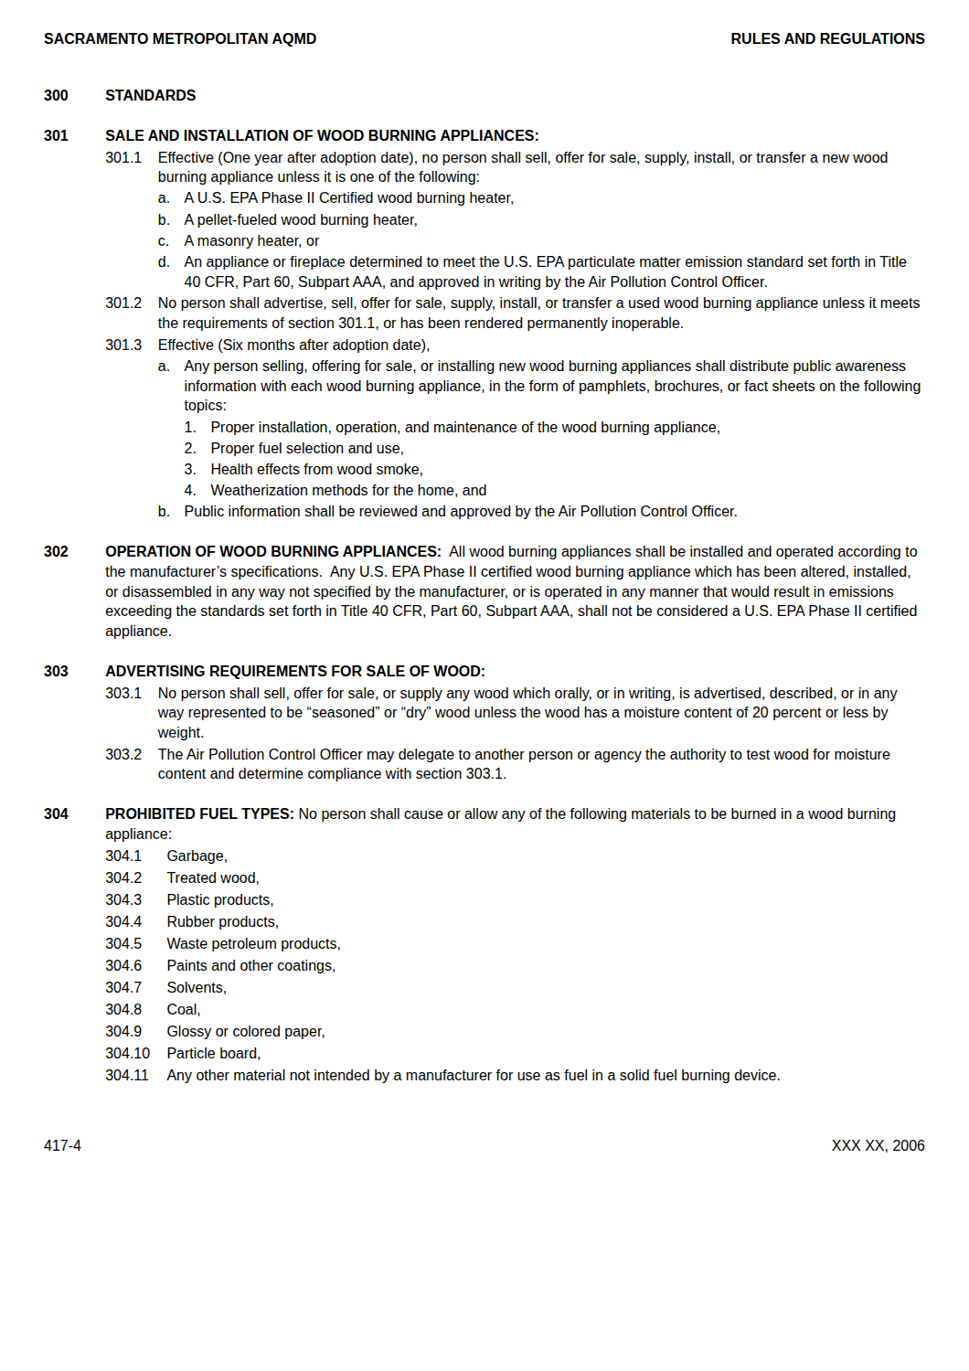SACRAMENTO METROPOLITAN AQMD RULES AND REGULATIONS
300
STANDARDS
301
SALE AND INSTALLATION OF WOOD BURNING APPLIANCES:
301.1
Effective (One year after adoption date), no person shall sell, offer for sale, supply, install, or transfer a new wood burning appliance unless it is one of the following:
a.
A U.S. EPA Phase II Certified wood burning heater,
b.
A pellet-fueled wood burning heater,
c.
A masonry heater, or
d.
An appliance or fireplace determined to meet the U.S. EPA particulate matter emission standard set forth in Title 40 CFR, Part 60, Subpart AAA, and approved in writing by the Air Pollution Control Officer.
301.2
No person shall advertise, sell, offer for sale, supply, install, or transfer a used wood burning appliance unless it meets the requirements of section 301.1, or has been rendered permanently inoperable.
301.3
Effective (Six months after adoption date),
a.
Any person selling, offering for sale, or installing new wood burning appliances shall distribute public awareness information with each wood burning appliance, in the form of pamphlets, brochures, or fact sheets on the following topics:
1.
Proper installation, operation, and maintenance of the wood burning appliance,
2.
Proper fuel selection and use,
3.
Health effects from wood smoke,
4.
Weatherization methods for the home, and
b.
Public information shall be reviewed and approved by the Air Pollution Control Officer.
302
OPERATION OF WOOD BURNING APPLIANCES: All wood burning appliances shall be installed and operated according to the manufacturer’s specifications. Any U.S. EPA Phase II certified wood burning appliance which has been altered, installed, or disassembled in any way not specified by the manufacturer, or is operated in any manner that would result in emissions exceeding the standards set forth in Title 40 CFR, Part 60, Subpart AAA, shall not be considered a U.S. EPA Phase II certified appliance.
303
ADVERTISING REQUIREMENTS FOR SALE OF WOOD:
303.1
No person shall sell, offer for sale, or supply any wood which orally, or in writing, is advertised, described, or in any way represented to be “seasoned” or “dry” wood unless the wood has a moisture content of 20 percent or less by weight.
303.2
The Air Pollution Control Officer may delegate to another person or agency the authority to test wood for moisture content and determine compliance with section 303.1.
304
PROHIBITED FUEL TYPES: No person shall cause or allow any of the following materials to be burned in a wood burning appliance:
304.1
Garbage,
304.2
Treated wood,
304.3
Plastic products,
304.4
Rubber products,
304.5
Waste petroleum products,
304.6
Paints and other coatings,
304.7
Solvents,
304.8
Coal,
304.9
Glossy or colored paper,
304.10
Particle board,
304.11
Any other material not intended by a manufacturer for use as fuel in a solid fuel burning device.
417-4 XXX XX, 2006